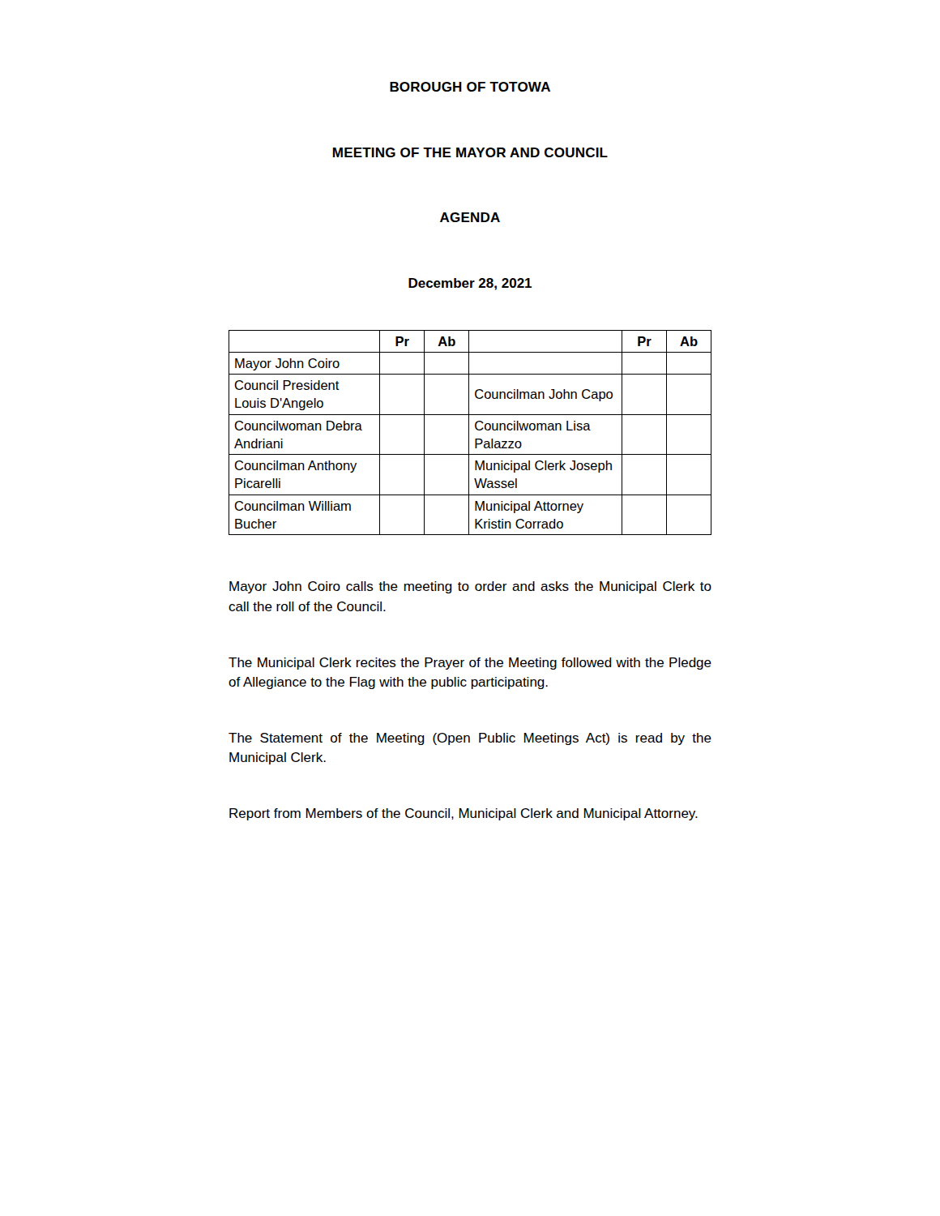BOROUGH OF TOTOWA
MEETING OF THE MAYOR AND COUNCIL
AGENDA
December 28, 2021
| | Pr | Ab | | Pr | Ab |
| --- | --- | --- | --- | --- | --- |
| Mayor John Coiro | | | | | |
| Council President Louis D'Angelo | | | Councilman John Capo | | |
| Councilwoman Debra Andriani | | | Councilwoman Lisa Palazzo | | |
| Councilman Anthony Picarelli | | | Municipal Clerk Joseph Wassel | | |
| Councilman William Bucher | | | Municipal Attorney Kristin Corrado | | |
Mayor John Coiro calls the meeting to order and asks the Municipal Clerk to call the roll of the Council.
The Municipal Clerk recites the Prayer of the Meeting followed with the Pledge of Allegiance to the Flag with the public participating.
The Statement of the Meeting (Open Public Meetings Act) is read by the Municipal Clerk.
Report from Members of the Council, Municipal Clerk and Municipal Attorney.